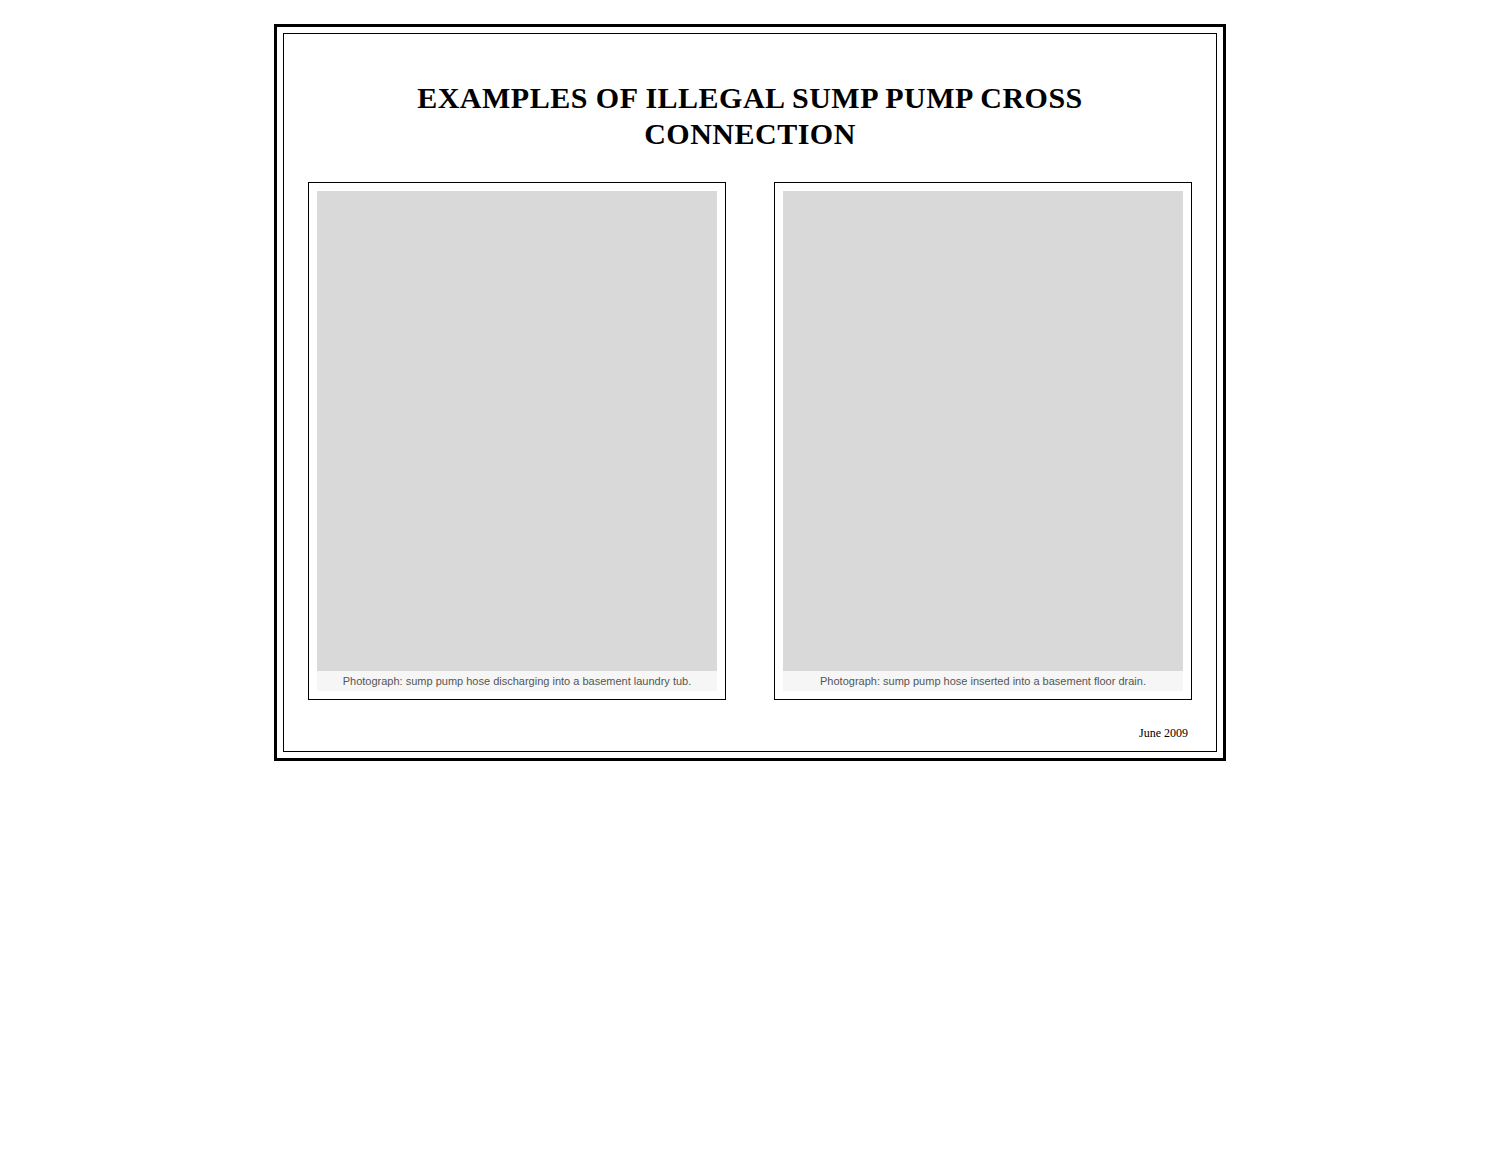EXAMPLES OF ILLEGAL SUMP PUMP CROSS CONNECTION
Photograph: sump pump hose discharging into a basement laundry tub.
Photograph: sump pump hose inserted into a basement floor drain.
June 2009